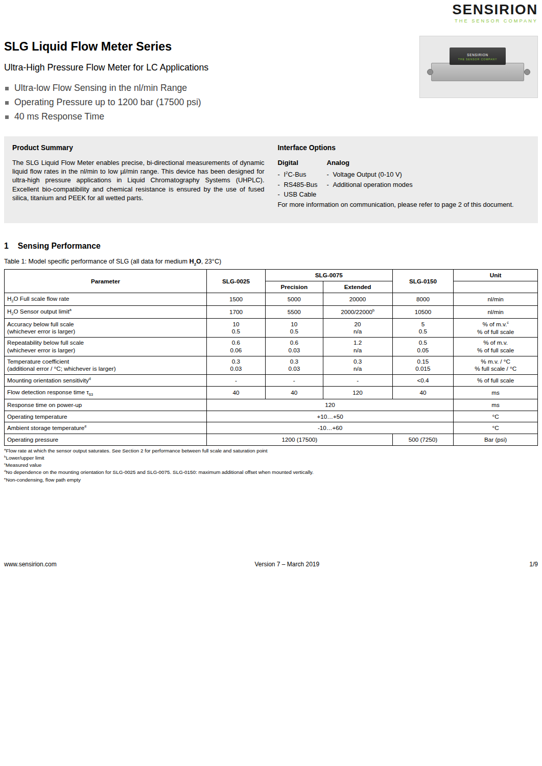SENSIRION
THE SENSOR COMPANY
SENSIRIONTHE SENSOR COMPANY
SLG Liquid Flow Meter Series
Ultra-High Pressure Flow Meter for LC Applications
Ultra-low Flow Sensing in the nl/min Range
Operating Pressure up to 1200 bar (17500 psi)
40 ms Response Time
Product Summary
The SLG Liquid Flow Meter enables precise, bi-directional measurements of dynamic liquid flow rates in the nl/min to low µl/min range. This device has been designed for ultra-high pressure applications in Liquid Chromatography Systems (UHPLC). Excellent bio-compatibility and chemical resistance is ensured by the use of fused silica, titanium and PEEK for all wetted parts.
Interface Options
Digital
I2C-Bus
RS485-Bus
USB Cable
Analog
Voltage Output (0-10 V)
Additional operation modes
For more information on communication, please refer to page 2 of this document.
1
Sensing Performance
Table 1: Model specific performance of SLG (all data for medium H2O, 23°C)
| Parameter | SLG-0025 | SLG-0075 | SLG-0150 | Unit |
| --- | --- | --- | --- | --- |
| Precision | Extended | |
| H 2 O Full scale flow rate | 1500 | 5000 | 20000 | 8000 | nl/min |
| H 2 O Sensor output limit a | 1700 | 5500 | 2000/22000 b | 10500 | nl/min |
| Accuracy below full scale (whichever error is larger) | 10 0.5 | 10 0.5 | 20 n/a | 5 0.5 | % of m.v. c % of full scale |
| Repeatability below full scale (whichever error is larger) | 0.6 0.06 | 0.6 0.03 | 1.2 n/a | 0.5 0.05 | % of m.v. % of full scale |
| Temperature coefficient (additional error / °C; whichever is larger) | 0.3 0.03 | 0.3 0.03 | 0.3 n/a | 0.15 0.015 | % m.v. / °C % full scale / °C |
| Mounting orientation sensitivity d | - | - | - | <0.4 | % of full scale |
| Flow detection response time τ 63 | 40 | 40 | 120 | 40 | ms |
| Response time on power-up | 120 | ms |
| Operating temperature | +10…+50 | °C |
| Ambient storage temperature e | -10…+60 | °C |
| Operating pressure | 1200 (17500) | 500 (7250) | Bar (psi) |
aFlow rate at which the sensor output saturates. See Section 2 for performance between full scale and saturation point
bLower/upper limit
cMeasured value
dNo dependence on the mounting orientation for SLG-0025 and SLG-0075. SLG-0150: maximum additional offset when mounted vertically.
eNon-condensing, flow path empty
www.sensirion.com
Version 7 – March 2019
1/9